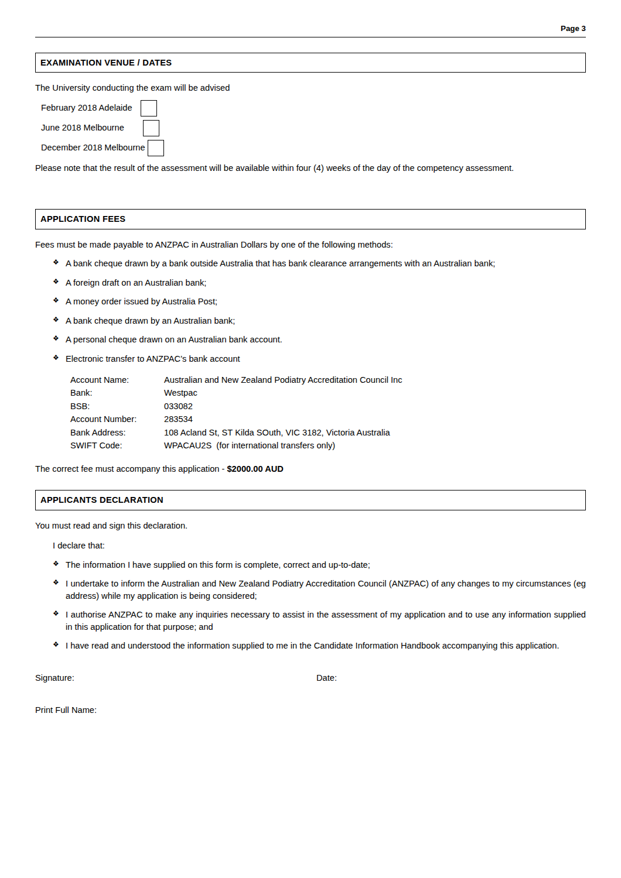Page 3
EXAMINATION VENUE / DATES
The University conducting the exam will be advised
February 2018 Adelaide
June 2018 Melbourne
December 2018 Melbourne
Please note that the result of the assessment will be available within four (4) weeks of the day of the competency assessment.
APPLICATION FEES
Fees must be made payable to ANZPAC in Australian Dollars by one of the following methods:
A bank cheque drawn by a bank outside Australia that has bank clearance arrangements with an Australian bank;
A foreign draft on an Australian bank;
A money order issued by Australia Post;
A bank cheque drawn by an Australian bank;
A personal cheque drawn on an Australian bank account.
Electronic transfer to ANZPAC’s bank account
| Account Name: | Australian and New Zealand Podiatry Accreditation Council Inc |
| Bank: | Westpac |
| BSB: | 033082 |
| Account Number: | 283534 |
| Bank Address: | 108 Acland St, ST Kilda SOuth, VIC 3182, Victoria Australia |
| SWIFT Code: | WPACAU2S (for international transfers only) |
The correct fee must accompany this application - $2000.00 AUD
APPLICANTS DECLARATION
You must read and sign this declaration.
I declare that:
The information I have supplied on this form is complete, correct and up-to-date;
I undertake to inform the Australian and New Zealand Podiatry Accreditation Council (ANZPAC) of any changes to my circumstances (eg address) while my application is being considered;
I authorise ANZPAC to make any inquiries necessary to assist in the assessment of my application and to use any information supplied in this application for that purpose; and
I have read and understood the information supplied to me in the Candidate Information Handbook accompanying this application.
Signature:
Date:
Print Full Name: